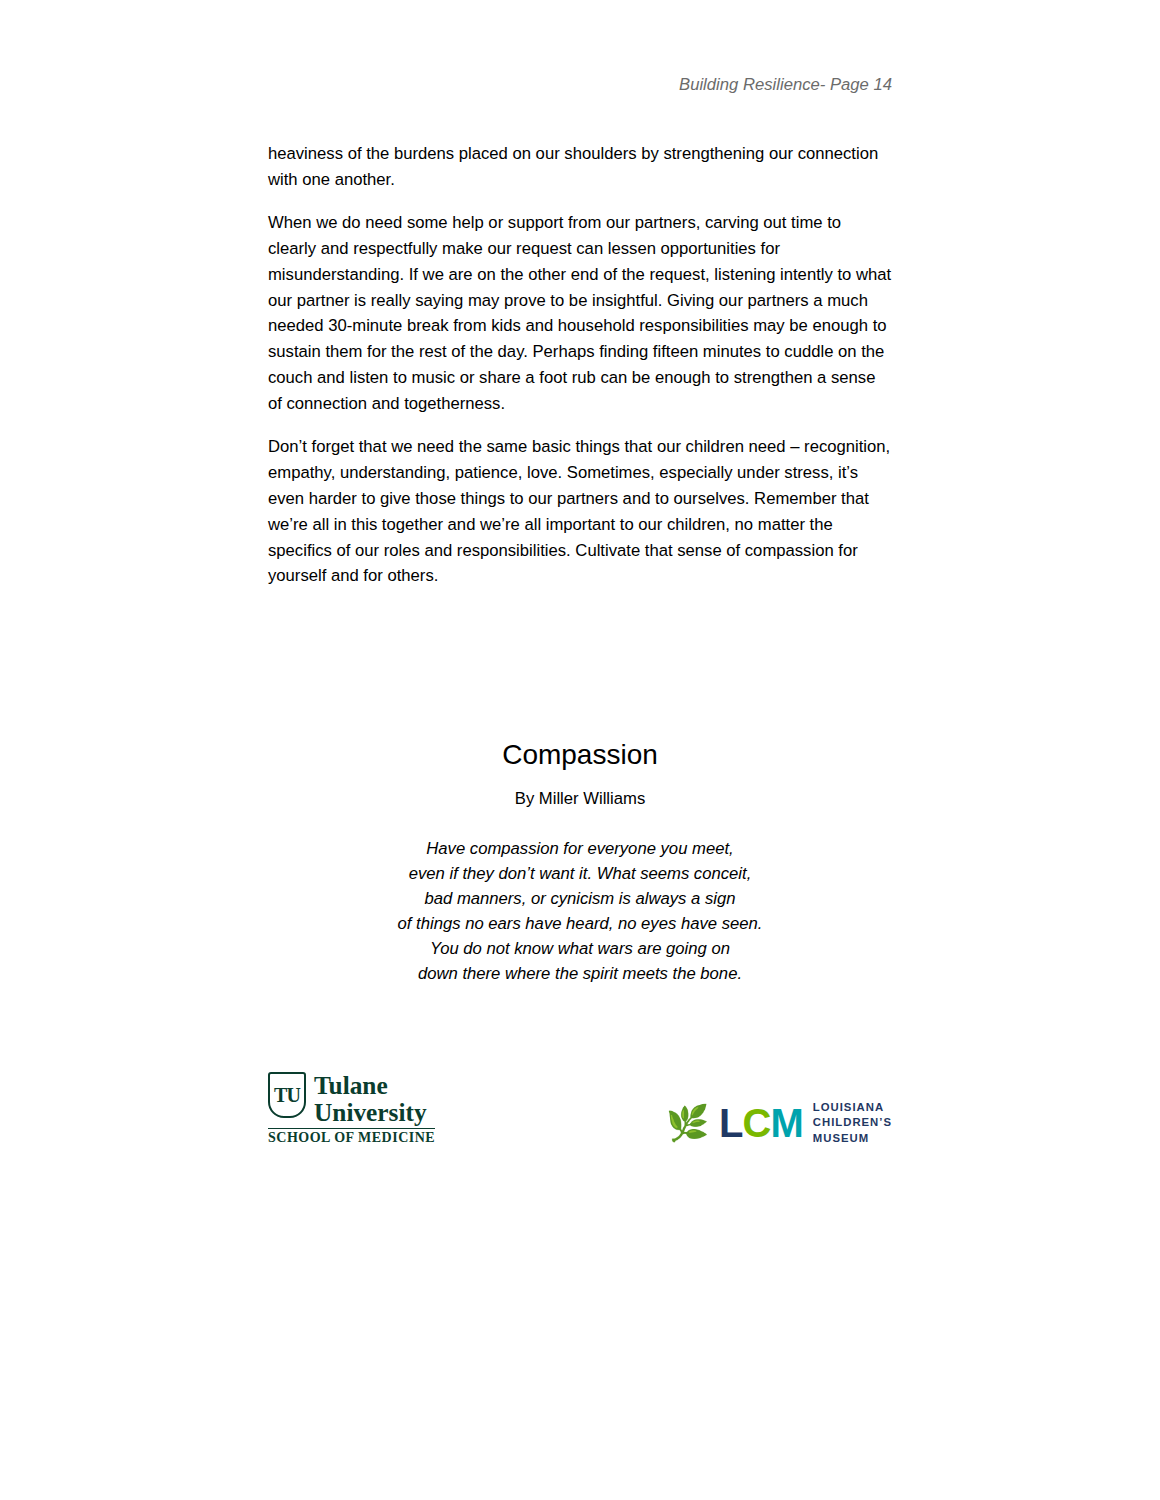Building Resilience- Page 14
heaviness of the burdens placed on our shoulders by strengthening our connection with one another.
When we do need some help or support from our partners, carving out time to clearly and respectfully make our request can lessen opportunities for misunderstanding. If we are on the other end of the request, listening intently to what our partner is really saying may prove to be insightful. Giving our partners a much needed 30-minute break from kids and household responsibilities may be enough to sustain them for the rest of the day. Perhaps finding fifteen minutes to cuddle on the couch and listen to music or share a foot rub can be enough to strengthen a sense of connection and togetherness.
Don’t forget that we need the same basic things that our children need – recognition, empathy, understanding, patience, love. Sometimes, especially under stress, it’s even harder to give those things to our partners and to ourselves. Remember that we’re all in this together and we’re all important to our children, no matter the specifics of our roles and responsibilities. Cultivate that sense of compassion for yourself and for others.
Compassion
By Miller Williams
Have compassion for everyone you meet,
even if they don’t want it. What seems conceit,
bad manners, or cynicism is always a sign
of things no ears have heard, no eyes have seen.
You do not know what wars are going on
down there where the spirit meets the bone.
TU
Tulane University
SCHOOL OF MEDICINE
🌿
LCM
Louisiana
Children’s
Museum